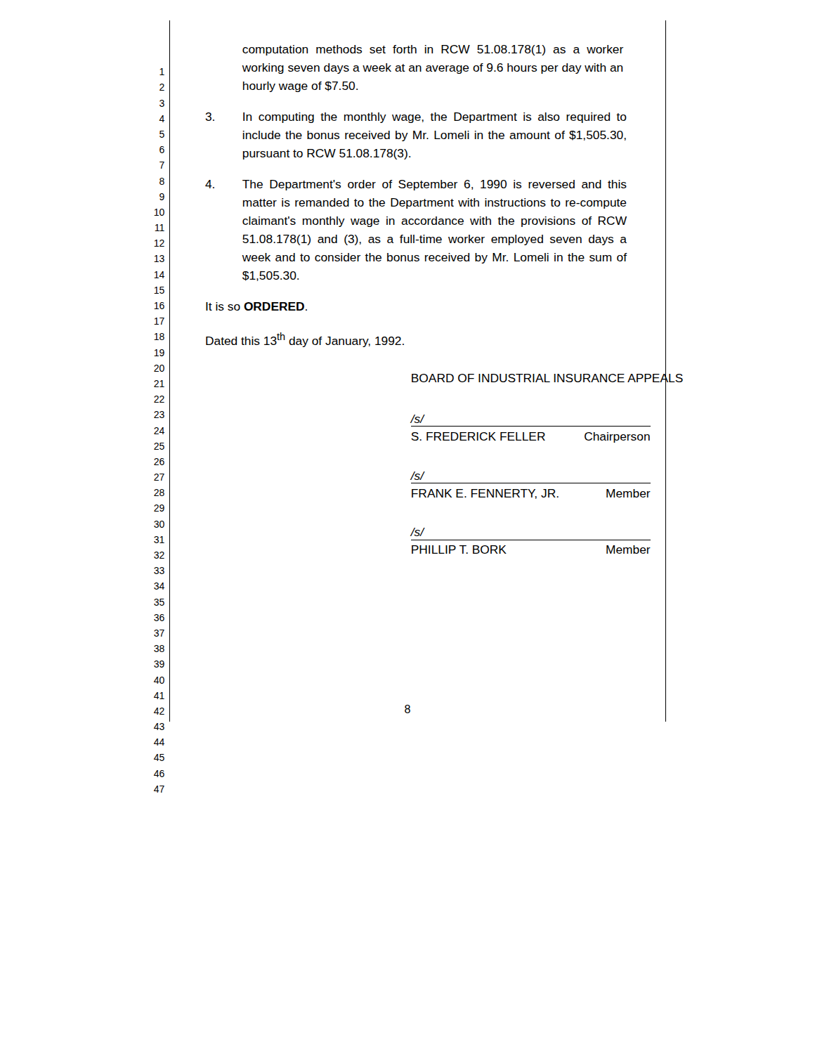1
2
3
4
5
6
7
8
9
10
11
12
13
14
15
16
17
18
19
20
21
22
23
24
25
26
27
28
29
30
31
32
33
34
35
36
37
38
39
40
41
42
43
44
45
46
47
computation methods set forth in RCW 51.08.178(1) as a worker working seven days a week at an average of 9.6 hours per day with an hourly wage of $7.50.
3.
In computing the monthly wage, the Department is also required to include the bonus received by Mr. Lomeli in the amount of $1,505.30, pursuant to RCW 51.08.178(3).
4.
The Department's order of September 6, 1990 is reversed and this matter is remanded to the Department with instructions to re-compute claimant's monthly wage in accordance with the provisions of RCW 51.08.178(1) and (3), as a full-time worker employed seven days a week and to consider the bonus received by Mr. Lomeli in the sum of $1,505.30.
It is so ORDERED.
Dated this 13th day of January, 1992.
BOARD OF INDUSTRIAL INSURANCE APPEALS
/s/
S. FREDERICK FELLER Chairperson
/s/
FRANK E. FENNERTY, JR. Member
/s/
PHILLIP T. BORK Member
8